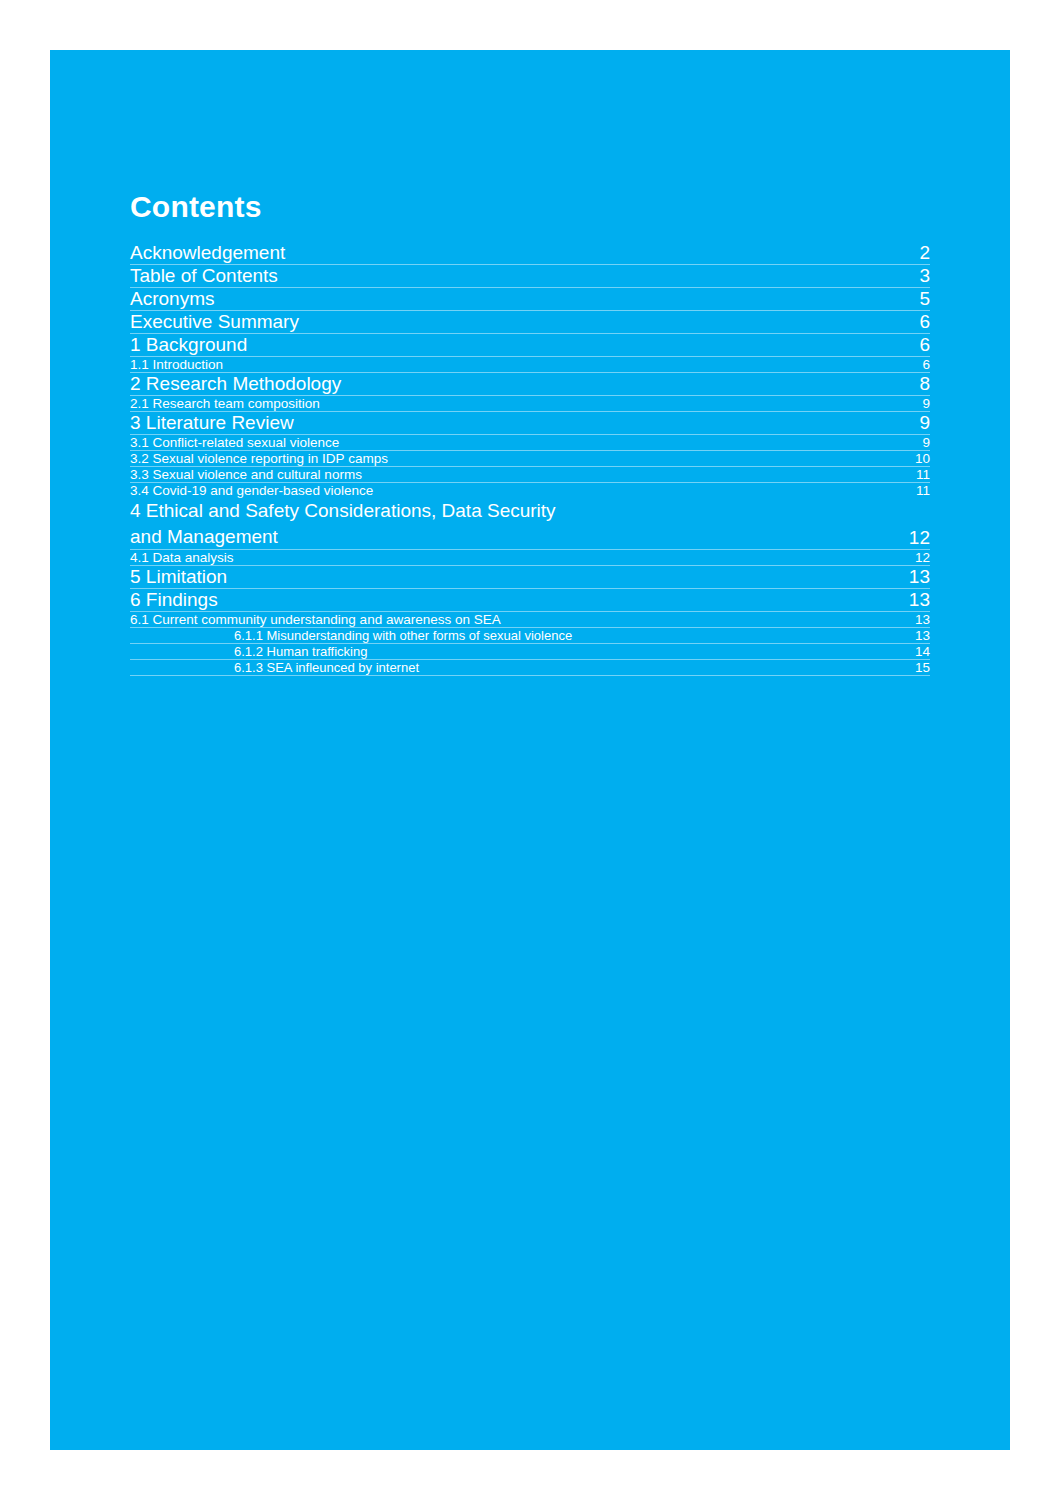Contents
| Acknowledgement | 2 |
| Table of Contents | 3 |
| Acronyms | 5 |
| Executive Summary | 6 |
| 1 Background | 6 |
| 1.1 Introduction | 6 |
| 2 Research Methodology | 8 |
| 2.1 Research team composition | 9 |
| 3 Literature Review | 9 |
| 3.1 Conflict-related sexual violence | 9 |
| 3.2 Sexual violence reporting in IDP camps | 10 |
| 3.3 Sexual violence and cultural norms | 11 |
| 3.4 Covid-19 and gender-based violence | 11 |
| 4 Ethical and Safety Considerations, Data Security and Management | 12 |
| 4.1 Data analysis | 12 |
| 5 Limitation | 13 |
| 6 Findings | 13 |
| 6.1 Current community understanding and awareness on SEA | 13 |
| 6.1.1 Misunderstanding with other forms of sexual violence | 13 |
| 6.1.2 Human trafficking | 14 |
| 6.1.3 SEA infleunced by internet | 15 |